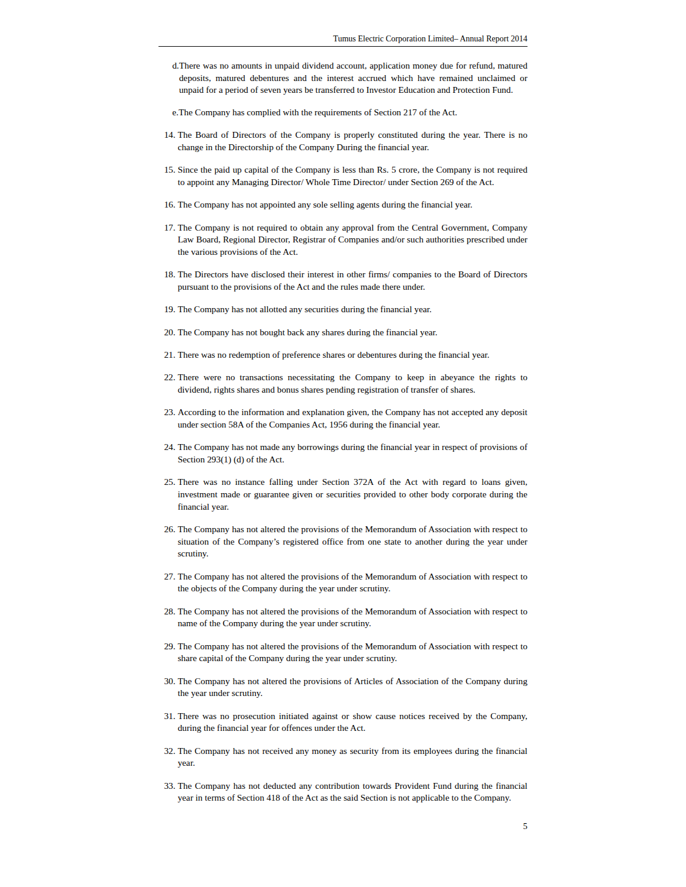Tumus Electric Corporation Limited– Annual Report 2014
d. There was no amounts in unpaid dividend account, application money due for refund, matured deposits, matured debentures and the interest accrued which have remained unclaimed or unpaid for a period of seven years be transferred to Investor Education and Protection Fund.
e. The Company has complied with the requirements of Section 217 of the Act.
14. The Board of Directors of the Company is properly constituted during the year. There is no change in the Directorship of the Company During the financial year.
15. Since the paid up capital of the Company is less than Rs. 5 crore, the Company is not required to appoint any Managing Director/ Whole Time Director/ under Section 269 of the Act.
16. The Company has not appointed any sole selling agents during the financial year.
17. The Company is not required to obtain any approval from the Central Government, Company Law Board, Regional Director, Registrar of Companies and/or such authorities prescribed under the various provisions of the Act.
18. The Directors have disclosed their interest in other firms/ companies to the Board of Directors pursuant to the provisions of the Act and the rules made there under.
19. The Company has not allotted any securities during the financial year.
20. The Company has not bought back any shares during the financial year.
21. There was no redemption of preference shares or debentures during the financial year.
22. There were no transactions necessitating the Company to keep in abeyance the rights to dividend, rights shares and bonus shares pending registration of transfer of shares.
23. According to the information and explanation given, the Company has not accepted any deposit under section 58A of the Companies Act, 1956 during the financial year.
24. The Company has not made any borrowings during the financial year in respect of provisions of Section 293(1) (d) of the Act.
25. There was no instance falling under Section 372A of the Act with regard to loans given, investment made or guarantee given or securities provided to other body corporate during the financial year.
26. The Company has not altered the provisions of the Memorandum of Association with respect to situation of the Company’s registered office from one state to another during the year under scrutiny.
27. The Company has not altered the provisions of the Memorandum of Association with respect to the objects of the Company during the year under scrutiny.
28. The Company has not altered the provisions of the Memorandum of Association with respect to name of the Company during the year under scrutiny.
29. The Company has not altered the provisions of the Memorandum of Association with respect to share capital of the Company during the year under scrutiny.
30. The Company has not altered the provisions of Articles of Association of the Company during the year under scrutiny.
31. There was no prosecution initiated against or show cause notices received by the Company, during the financial year for offences under the Act.
32. The Company has not received any money as security from its employees during the financial year.
33. The Company has not deducted any contribution towards Provident Fund during the financial year in terms of Section 418 of the Act as the said Section is not applicable to the Company.
5